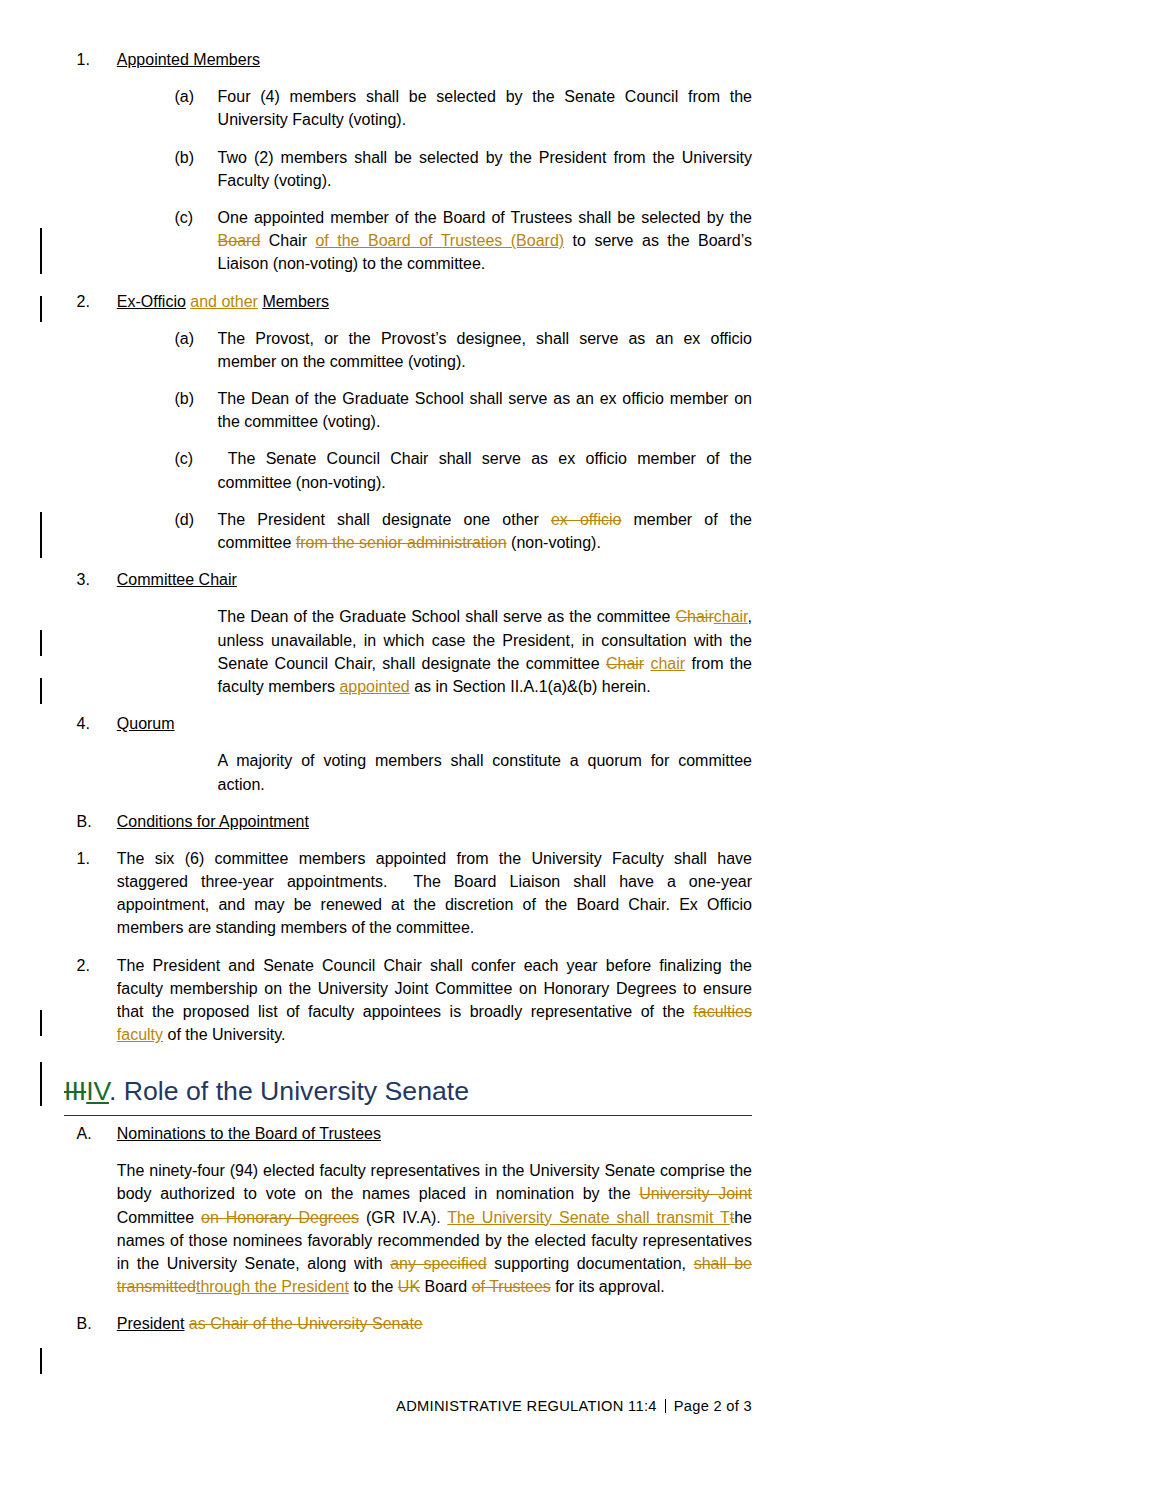1. Appointed Members
(a) Four (4) members shall be selected by the Senate Council from the University Faculty (voting).
(b) Two (2) members shall be selected by the President from the University Faculty (voting).
(c) One appointed member of the Board of Trustees shall be selected by the Board Chair of the Board of Trustees (Board) to serve as the Board’s Liaison (non-voting) to the committee.
2. Ex-Officio and other Members
(a) The Provost, or the Provost’s designee, shall serve as an ex officio member on the committee (voting).
(b) The Dean of the Graduate School shall serve as an ex officio member on the committee (voting).
(c) The Senate Council Chair shall serve as ex officio member of the committee (non-voting).
(d) The President shall designate one other ex officio member of the committee from the senior administration (non-voting).
3. Committee Chair
The Dean of the Graduate School shall serve as the committee Chair chair, unless unavailable, in which case the President, in consultation with the Senate Council Chair, shall designate the committee Chair chair from the faculty members appointed as in Section II.A.1(a)&(b) herein.
4. Quorum
A majority of voting members shall constitute a quorum for committee action.
B. Conditions for Appointment
1. The six (6) committee members appointed from the University Faculty shall have staggered three-year appointments. The Board Liaison shall have a one-year appointment, and may be renewed at the discretion of the Board Chair. Ex Officio members are standing members of the committee.
2. The President and Senate Council Chair shall confer each year before finalizing the faculty membership on the University Joint Committee on Honorary Degrees to ensure that the proposed list of faculty appointees is broadly representative of the faculties faculty of the University.
III IV. Role of the University Senate
A. Nominations to the Board of Trustees
The ninety-four (94) elected faculty representatives in the University Senate comprise the body authorized to vote on the names placed in nomination by the University Joint Committee on Honorary Degrees (GR IV.A). The University Senate shall transmit T the names of those nominees favorably recommended by the elected faculty representatives in the University Senate, along with any specified supporting documentation, shall be transmitted through the President to the UK Board of Trustees for its approval.
B. President as Chair of the University Senate
ADMINISTRATIVE REGULATION 11:4 Page 2 of 3